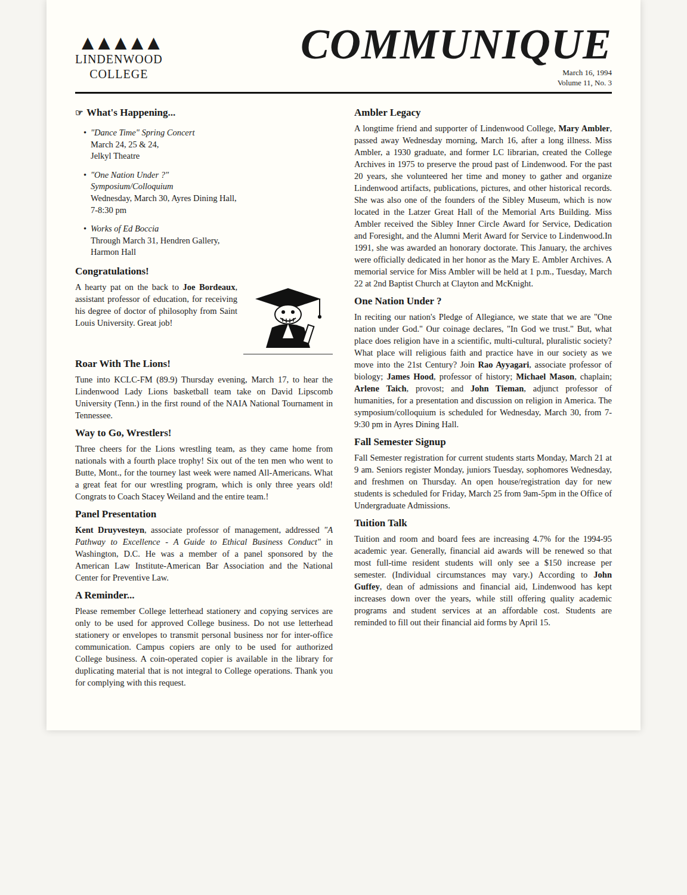▲▲▲▲▲
LINDENWOOD
COLLEGE
COMMUNIQUE
March 16, 1994
Volume 11, No. 3
☞What's Happening...
"Dance Time" Spring Concert
March 24, 25 & 24,
Jelkyl Theatre
"One Nation Under ?"
Symposium/Colloquium
Wednesday, March 30, Ayres Dining Hall,
7-8:30 pm
Works of Ed Boccia
Through March 31, Hendren Gallery,
Harmon Hall
Congratulations!
A hearty pat on the back to Joe Bordeaux, assistant professor of education, for receiving his degree of doctor of philosophy from Saint Louis University. Great job!
Roar With The Lions!
Tune into KCLC-FM (89.9) Thursday evening, March 17, to hear the Lindenwood Lady Lions basketball team take on David Lipscomb University (Tenn.) in the first round of the NAIA National Tournament in Tennessee.
Way to Go, Wrestlers!
Three cheers for the Lions wrestling team, as they came home from nationals with a fourth place trophy! Six out of the ten men who went to Butte, Mont., for the tourney last week were named All-Americans. What a great feat for our wrestling program, which is only three years old! Congrats to Coach Stacey Weiland and the entire team.!
Panel Presentation
Kent Druyvesteyn, associate professor of management, addressed "A Pathway to Excellence - A Guide to Ethical Business Conduct" in Washington, D.C. He was a member of a panel sponsored by the American Law Institute-American Bar Association and the National Center for Preventive Law.
A Reminder...
Please remember College letterhead stationery and copying services are only to be used for approved College business. Do not use letterhead stationery or envelopes to transmit personal business nor for inter-office communication. Campus copiers are only to be used for authorized College business. A coin-operated copier is available in the library for duplicating material that is not integral to College operations. Thank you for complying with this request.
Ambler Legacy
A longtime friend and supporter of Lindenwood College, Mary Ambler, passed away Wednesday morning, March 16, after a long illness. Miss Ambler, a 1930 graduate, and former LC librarian, created the College Archives in 1975 to preserve the proud past of Lindenwood. For the past 20 years, she volunteered her time and money to gather and organize Lindenwood artifacts, publications, pictures, and other historical records. She was also one of the founders of the Sibley Museum, which is now located in the Latzer Great Hall of the Memorial Arts Building. Miss Ambler received the Sibley Inner Circle Award for Service, Dedication and Foresight, and the Alumni Merit Award for Service to Lindenwood.In 1991, she was awarded an honorary doctorate. This January, the archives were officially dedicated in her honor as the Mary E. Ambler Archives. A memorial service for Miss Ambler will be held at 1 p.m., Tuesday, March 22 at 2nd Baptist Church at Clayton and McKnight.
One Nation Under ?
In reciting our nation's Pledge of Allegiance, we state that we are "One nation under God." Our coinage declares, "In God we trust." But, what place does religion have in a scientific, multi-cultural, pluralistic society? What place will religious faith and practice have in our society as we move into the 21st Century? Join Rao Ayyagari, associate professor of biology; James Hood, professor of history; Michael Mason, chaplain; Arlene Taich, provost; and John Tieman, adjunct professor of humanities, for a presentation and discussion on religion in America. The symposium/colloquium is scheduled for Wednesday, March 30, from 7-9:30 pm in Ayres Dining Hall.
Fall Semester Signup
Fall Semester registration for current students starts Monday, March 21 at 9 am. Seniors register Monday, juniors Tuesday, sophomores Wednesday, and freshmen on Thursday. An open house/registration day for new students is scheduled for Friday, March 25 from 9am-5pm in the Office of Undergraduate Admissions.
Tuition Talk
Tuition and room and board fees are increasing 4.7% for the 1994-95 academic year. Generally, financial aid awards will be renewed so that most full-time resident students will only see a $150 increase per semester. (Individual circumstances may vary.) According to John Guffey, dean of admissions and financial aid, Lindenwood has kept increases down over the years, while still offering quality academic programs and student services at an affordable cost. Students are reminded to fill out their financial aid forms by April 15.